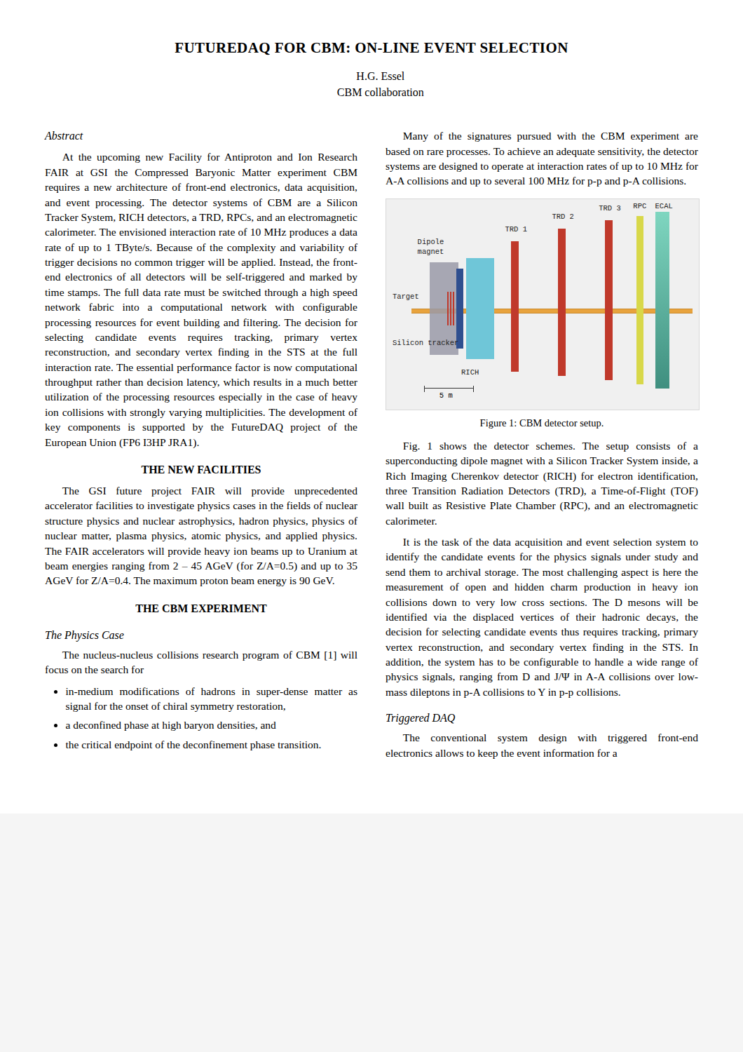FutureDAQ for CBM: On-line Event Selection
H.G. EsselCBM collaboration
Abstract
At the upcoming new Facility for Antiproton and Ion Research FAIR at GSI the Compressed Baryonic Matter experiment CBM requires a new architecture of front-end electronics, data acquisition, and event processing. The detector systems of CBM are a Silicon Tracker System, RICH detectors, a TRD, RPCs, and an electromagnetic calorimeter. The envisioned interaction rate of 10 MHz produces a data rate of up to 1 TByte/s. Because of the complexity and variability of trigger decisions no common trigger will be applied. Instead, the front-end electronics of all detectors will be self-triggered and marked by time stamps. The full data rate must be switched through a high speed network fabric into a computational network with configurable processing resources for event building and filtering. The decision for selecting candidate events requires tracking, primary vertex reconstruction, and secondary vertex finding in the STS at the full interaction rate. The essential performance factor is now computational throughput rather than decision latency, which results in a much better utilization of the processing resources especially in the case of heavy ion collisions with strongly varying multiplicities. The development of key components is supported by the FutureDAQ project of the European Union (FP6 I3HP JRA1).
The New Facilities
The GSI future project FAIR will provide unprecedented accelerator facilities to investigate physics cases in the fields of nuclear structure physics and nuclear astrophysics, hadron physics, physics of nuclear matter, plasma physics, atomic physics, and applied physics. The FAIR accelerators will provide heavy ion beams up to Uranium at beam energies ranging from 2 – 45 AGeV (for Z/A=0.5) and up to 35 AGeV for Z/A=0.4. The maximum proton beam energy is 90 GeV.
The CBM Experiment
The Physics Case
The nucleus-nucleus collisions research program of CBM [1] will focus on the search for
in-medium modifications of hadrons in super-dense matter as signal for the onset of chiral symmetry restoration,
a deconfined phase at high baryon densities, and
the critical endpoint of the deconfinement phase transition.
Many of the signatures pursued with the CBM experiment are based on rare processes. To achieve an adequate sensitivity, the detector systems are designed to operate at interaction rates of up to 10 MHz for A-A collisions and up to several 100 MHz for p-p and p-A collisions.
Dipole
magnet Target Silicon tracker RICH TRD 1 TRD 2 TRD 3 RPC ECAL
5 m
Figure 1: CBM detector setup.
Fig. 1 shows the detector schemes. The setup consists of a superconducting dipole magnet with a Silicon Tracker System inside, a Rich Imaging Cherenkov detector (RICH) for electron identification, three Transition Radiation Detectors (TRD), a Time-of-Flight (TOF) wall built as Resistive Plate Chamber (RPC), and an electromagnetic calorimeter.
It is the task of the data acquisition and event selection system to identify the candidate events for the physics signals under study and send them to archival storage. The most challenging aspect is here the measurement of open and hidden charm production in heavy ion collisions down to very low cross sections. The D mesons will be identified via the displaced vertices of their hadronic decays, the decision for selecting candidate events thus requires tracking, primary vertex reconstruction, and secondary vertex finding in the STS. In addition, the system has to be configurable to handle a wide range of physics signals, ranging from D and J/Ψ in A-A collisions over low-mass dileptons in p-A collisions to Y in p-p collisions.
Triggered DAQ
The conventional system design with triggered front-end electronics allows to keep the event information for a